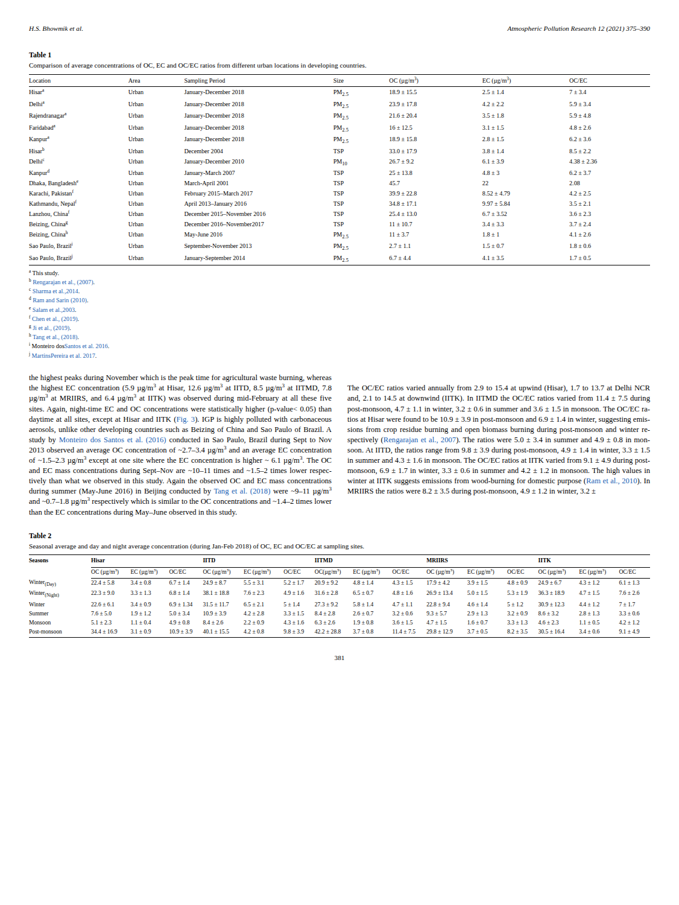H.S. Bhowmik et al. Atmospheric Pollution Research 12 (2021) 375–390
Table 1
Comparison of average concentrations of OC, EC and OC/EC ratios from different urban locations in developing countries.
| Location | Area | Sampling Period | Size | OC (µg/m 3 ) | EC (µg/m 3 ) | OC/EC |
| --- | --- | --- | --- | --- | --- | --- |
| Hisar a | Urban | January-December 2018 | PM 2.5 | 18.9 ± 15.5 | 2.5 ± 1.4 | 7 ± 3.4 |
| Delhi a | Urban | January-December 2018 | PM 2.5 | 23.9 ± 17.8 | 4.2 ± 2.2 | 5.9 ± 3.4 |
| Rajendranagar a | Urban | January-December 2018 | PM 2.5 | 21.6 ± 20.4 | 3.5 ± 1.8 | 5.9 ± 4.8 |
| Faridabad a | Urban | January-December 2018 | PM 2.5 | 16 ± 12.5 | 3.1 ± 1.5 | 4.8 ± 2.6 |
| Kanpur a | Urban | January-December 2018 | PM 2.5 | 18.9 ± 15.8 | 2.8 ± 1.5 | 6.2 ± 3.6 |
| Hisar b | Urban | December 2004 | TSP | 33.0 ± 17.9 | 3.8 ± 1.4 | 8.5 ± 2.2 |
| Delhi c | Urban | January-December 2010 | PM 10 | 26.7 ± 9.2 | 6.1 ± 3.9 | 4.38 ± 2.36 |
| Kanpur d | Urban | January-March 2007 | TSP | 25 ± 13.8 | 4.8 ± 3 | 6.2 ± 3.7 |
| Dhaka, Bangladesh e | Urban | March-April 2001 | TSP | 45.7 | 22 | 2.08 |
| Karachi, Pakistan f | Urban | February 2015–March 2017 | TSP | 39.9 ± 22.8 | 8.52 ± 4.79 | 4.2 ± 2.5 |
| Kathmandu, Nepal f | Urban | April 2013–January 2016 | TSP | 34.8 ± 17.1 | 9.97 ± 5.84 | 3.5 ± 2.1 |
| Lanzhou, China f | Urban | December 2015–November 2016 | TSP | 25.4 ± 13.0 | 6.7 ± 3.52 | 3.6 ± 2.3 |
| Beizing, China g | Urban | December 2016–November2017 | TSP | 11 ± 10.7 | 3.4 ± 3.3 | 3.7 ± 2.4 |
| Beizing, China h | Urban | May-June 2016 | PM 2.5 | 11 ± 3.7 | 1.8 ± 1 | 4.1 ± 2.6 |
| Sao Paulo, Brazil i | Urban | September-November 2013 | PM 2.5 | 2.7 ± 1.1 | 1.5 ± 0.7 | 1.8 ± 0.6 |
| Sao Paulo, Brazil j | Urban | January-September 2014 | PM 2.5 | 6.7 ± 4.4 | 4.1 ± 3.5 | 1.7 ± 0.5 |
a This study.
b Rengarajan et al., (2007).
c Sharma et al.,2014.
d Ram and Sarin (2010).
e Salam et al.,2003.
f Chen et al., (2019).
g Ji et al., (2019).
h Tang et al., (2018).
i Monteiro dosSantos et al. 2016.
j MartinsPereira et al. 2017.
the highest peaks during November which is the peak time for agricultural waste burning, whereas the highest EC concentration (5.9 µg/m3 at Hisar, 12.6 µg/m3 at IITD, 8.5 µg/m3 at IITMD, 7.8 µg/m3 at MRIIRS, and 6.4 µg/m3 at IITK) was observed during mid-February at all these five sites. Again, night-time EC and OC concentrations were statistically higher (p-value< 0.05) than daytime at all sites, except at Hisar and IITK (Fig. 3). IGP is highly polluted with carbonaceous aerosols, unlike other developing countries such as Beizing of China and Sao Paulo of Brazil. A study by Monteiro dos Santos et al. (2016) conducted in Sao Paulo, Brazil during Sept to Nov 2013 observed an average OC concentration of ~2.7–3.4 µg/m3 and an average EC concentration of ~1.5–2.3 µg/m3 except at one site where the EC concentration is higher ~ 6.1 µg/m3. The OC and EC mass concentrations during Sept–Nov are ~10–11 times and ~1.5–2 times lower respectively than what we observed in this study. Again the observed OC and EC mass concentrations during summer (May-June 2016) in Beijing conducted by Tang et al. (2018) were ~9–11 µg/m3 and ~0.7–1.8 µg/m3 respectively which is similar to the OC concentrations and ~1.4–2 times lower than the EC concentrations during May–June observed in this study.
The OC/EC ratios varied annually from 2.9 to 15.4 at upwind (Hisar), 1.7 to 13.7 at Delhi NCR and, 2.1 to 14.5 at downwind (IITK). In IITMD the OC/EC ratios varied from 11.4 ± 7.5 during post-monsoon, 4.7 ± 1.1 in winter, 3.2 ± 0.6 in summer and 3.6 ± 1.5 in monsoon. The OC/EC ratios at Hisar were found to be 10.9 ± 3.9 in post-monsoon and 6.9 ± 1.4 in winter, suggesting emissions from crop residue burning and open biomass burning during post-monsoon and winter respectively (Rengarajan et al., 2007). The ratios were 5.0 ± 3.4 in summer and 4.9 ± 0.8 in monsoon. At IITD, the ratios range from 9.8 ± 3.9 during post-monsoon, 4.9 ± 1.4 in winter, 3.3 ± 1.5 in summer and 4.3 ± 1.6 in monsoon. The OC/EC ratios at IITK varied from 9.1 ± 4.9 during post-monsoon, 6.9 ± 1.7 in winter, 3.3 ± 0.6 in summer and 4.2 ± 1.2 in monsoon. The high values in winter at IITK suggests emissions from wood-burning for domestic purpose (Ram et al., 2010). In MRIIRS the ratios were 8.2 ± 3.5 during post-monsoon, 4.9 ± 1.2 in winter, 3.2 ±
Table 2
Seasonal average and day and night average concentration (during Jan-Feb 2018) of OC, EC and OC/EC at sampling sites.
| Seasons | Hisar | IITD | IITMD | MRIIRS | IITK |
| --- | --- | --- | --- | --- | --- |
| OC (µg/m 3 ) | EC (µg/m 3 ) | OC/EC | OC (µg/m 3 ) | EC (µg/m 3 ) | OC/EC | OC(µg/m 3 ) | EC (µg/m 3 ) | OC/EC | OC (µg/m 3 ) | EC (µg/m 3 ) | OC/EC | OC (µg/m 3 ) | EC (µg/m 3 ) | OC/EC |
| Winter (Day) | 22.4 ± 5.8 | 3.4 ± 0.8 | 6.7 ± 1.4 | 24.9 ± 8.7 | 5.5 ± 3.1 | 5.2 ± 1.7 | 20.9 ± 9.2 | 4.8 ± 1.4 | 4.3 ± 1.5 | 17.9 ± 4.2 | 3.9 ± 1.5 | 4.8 ± 0.9 | 24.9 ± 6.7 | 4.3 ± 1.2 | 6.1 ± 1.3 |
| Winter (Night) | 22.3 ± 9.0 | 3.3 ± 1.3 | 6.8 ± 1.4 | 38.1 ± 18.8 | 7.6 ± 2.3 | 4.9 ± 1.6 | 31.6 ± 2.8 | 6.5 ± 0.7 | 4.8 ± 1.6 | 26.9 ± 13.4 | 5.0 ± 1.5 | 5.3 ± 1.9 | 36.3 ± 18.9 | 4.7 ± 1.5 | 7.6 ± 2.6 |
| Winter | 22.6 ± 6.1 | 3.4 ± 0.9 | 6.9 ± 1.34 | 31.5 ± 11.7 | 6.5 ± 2.1 | 5 ± 1.4 | 27.3 ± 9.2 | 5.8 ± 1.4 | 4.7 ± 1.1 | 22.8 ± 9.4 | 4.6 ± 1.4 | 5 ± 1.2 | 30.9 ± 12.3 | 4.4 ± 1.2 | 7 ± 1.7 |
| Summer | 7.6 ± 5.0 | 1.9 ± 1.2 | 5.0 ± 3.4 | 10.9 ± 3.9 | 4.2 ± 2.8 | 3.3 ± 1.5 | 8.4 ± 2.8 | 2.6 ± 0.7 | 3.2 ± 0.6 | 9.3 ± 5.7 | 2.9 ± 1.3 | 3.2 ± 0.9 | 8.6 ± 3.2 | 2.8 ± 1.3 | 3.3 ± 0.6 |
| Monsoon | 5.1 ± 2.3 | 1.1 ± 0.4 | 4.9 ± 0.8 | 8.4 ± 2.6 | 2.2 ± 0.9 | 4.3 ± 1.6 | 6.3 ± 2.6 | 1.9 ± 0.8 | 3.6 ± 1.5 | 4.7 ± 1.5 | 1.6 ± 0.7 | 3.3 ± 1.3 | 4.6 ± 2.3 | 1.1 ± 0.5 | 4.2 ± 1.2 |
| Post-monsoon | 34.4 ± 16.9 | 3.1 ± 0.9 | 10.9 ± 3.9 | 40.1 ± 15.5 | 4.2 ± 0.8 | 9.8 ± 3.9 | 42.2 ± 28.8 | 3.7 ± 0.8 | 11.4 ± 7.5 | 29.8 ± 12.9 | 3.7 ± 0.5 | 8.2 ± 3.5 | 30.5 ± 16.4 | 3.4 ± 0.6 | 9.1 ± 4.9 |
381